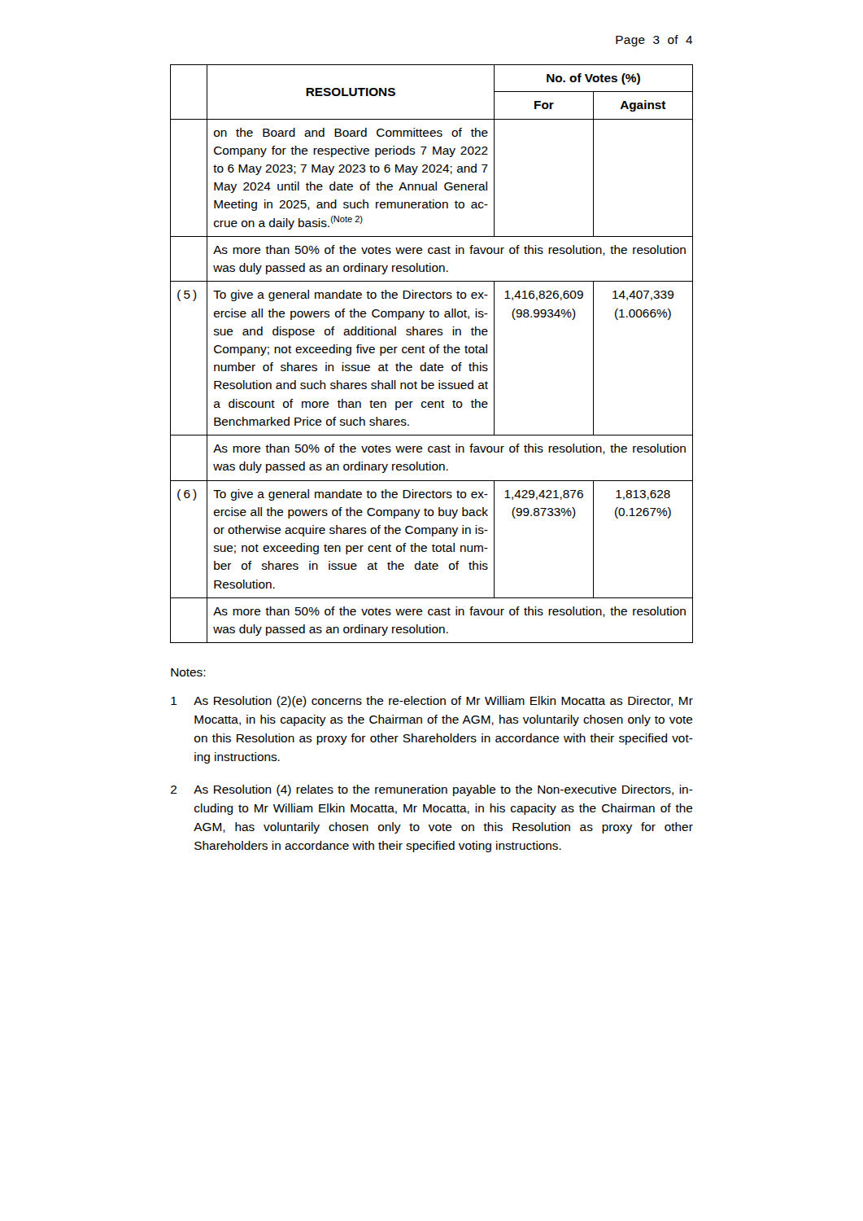Page 3 of 4
| | RESOLUTIONS | No. of Votes (%) |
| --- | --- | --- |
| For | Against |
| | on the Board and Board Committees of the Company for the respective periods 7 May 2022 to 6 May 2023; 7 May 2023 to 6 May 2024; and 7 May 2024 until the date of the Annual General Meeting in 2025, and such remuneration to accrue on a daily basis. (Note 2) | | |
| | As more than 50% of the votes were cast in favour of this resolution, the resolution was duly passed as an ordinary resolution. |
| ( 5 ) | To give a general mandate to the Directors to exercise all the powers of the Company to allot, issue and dispose of additional shares in the Company; not exceeding five per cent of the total number of shares in issue at the date of this Resolution and such shares shall not be issued at a discount of more than ten per cent to the Benchmarked Price of such shares. | 1,416,826,609 (98.9934%) | 14,407,339 (1.0066%) |
| | As more than 50% of the votes were cast in favour of this resolution, the resolution was duly passed as an ordinary resolution. |
| ( 6 ) | To give a general mandate to the Directors to exercise all the powers of the Company to buy back or otherwise acquire shares of the Company in issue; not exceeding ten per cent of the total number of shares in issue at the date of this Resolution. | 1,429,421,876 (99.8733%) | 1,813,628 (0.1267%) |
| | As more than 50% of the votes were cast in favour of this resolution, the resolution was duly passed as an ordinary resolution. |
Notes:
1 As Resolution (2)(e) concerns the re-election of Mr William Elkin Mocatta as Director, Mr Mocatta, in his capacity as the Chairman of the AGM, has voluntarily chosen only to vote on this Resolution as proxy for other Shareholders in accordance with their specified voting instructions.
2 As Resolution (4) relates to the remuneration payable to the Non-executive Directors, including to Mr William Elkin Mocatta, Mr Mocatta, in his capacity as the Chairman of the AGM, has voluntarily chosen only to vote on this Resolution as proxy for other Shareholders in accordance with their specified voting instructions.